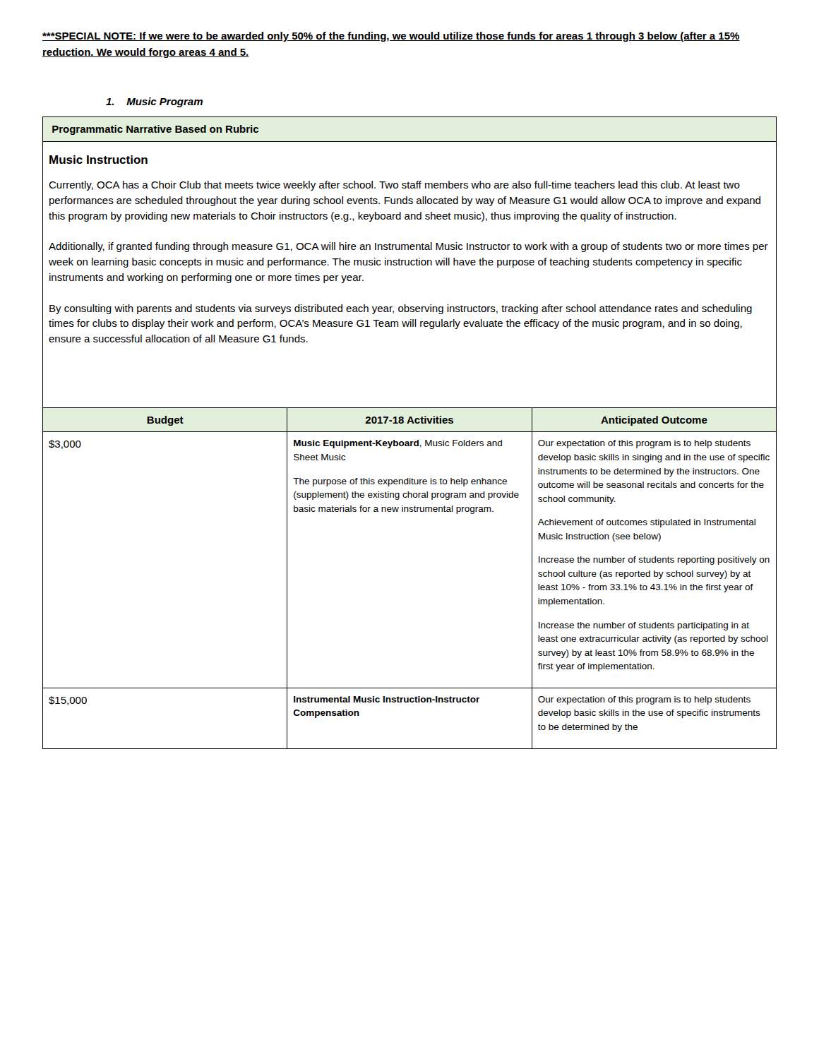***SPECIAL NOTE: If we were to be awarded only 50% of the funding, we would utilize those funds for areas 1 through 3 below (after a 15% reduction. We would forgo areas 4 and 5.
1. Music Program
| Programmatic Narrative Based on Rubric |
| Music Instruction Currently, OCA has a Choir Club that meets twice weekly after school. Two staff members who are also full-time teachers lead this club. At least two performances are scheduled throughout the year during school events. Funds allocated by way of Measure G1 would allow OCA to improve and expand this program by providing new materials to Choir instructors (e.g., keyboard and sheet music), thus improving the quality of instruction. Additionally, if granted funding through measure G1, OCA will hire an Instrumental Music Instructor to work with a group of students two or more times per week on learning basic concepts in music and performance. The music instruction will have the purpose of teaching students competency in specific instruments and working on performing one or more times per year. By consulting with parents and students via surveys distributed each year, observing instructors, tracking after school attendance rates and scheduling times for clubs to display their work and perform, OCA’s Measure G1 Team will regularly evaluate the efficacy of the music program, and in so doing, ensure a successful allocation of all Measure G1 funds. |
| Budget | 2017-18 Activities | Anticipated Outcome |
| $3,000 | Music Equipment-Keyboard , Music Folders and Sheet Music The purpose of this expenditure is to help enhance (supplement) the existing choral program and provide basic materials for a new instrumental program. | Our expectation of this program is to help students develop basic skills in singing and in the use of specific instruments to be determined by the instructors. One outcome will be seasonal recitals and concerts for the school community. Achievement of outcomes stipulated in Instrumental Music Instruction (see below) Increase the number of students reporting positively on school culture (as reported by school survey) by at least 10% - from 33.1% to 43.1% in the first year of implementation. Increase the number of students participating in at least one extracurricular activity (as reported by school survey) by at least 10% from 58.9% to 68.9% in the first year of implementation. |
| $15,000 | Instrumental Music Instruction-Instructor Compensation | Our expectation of this program is to help students develop basic skills in the use of specific instruments to be determined by the |